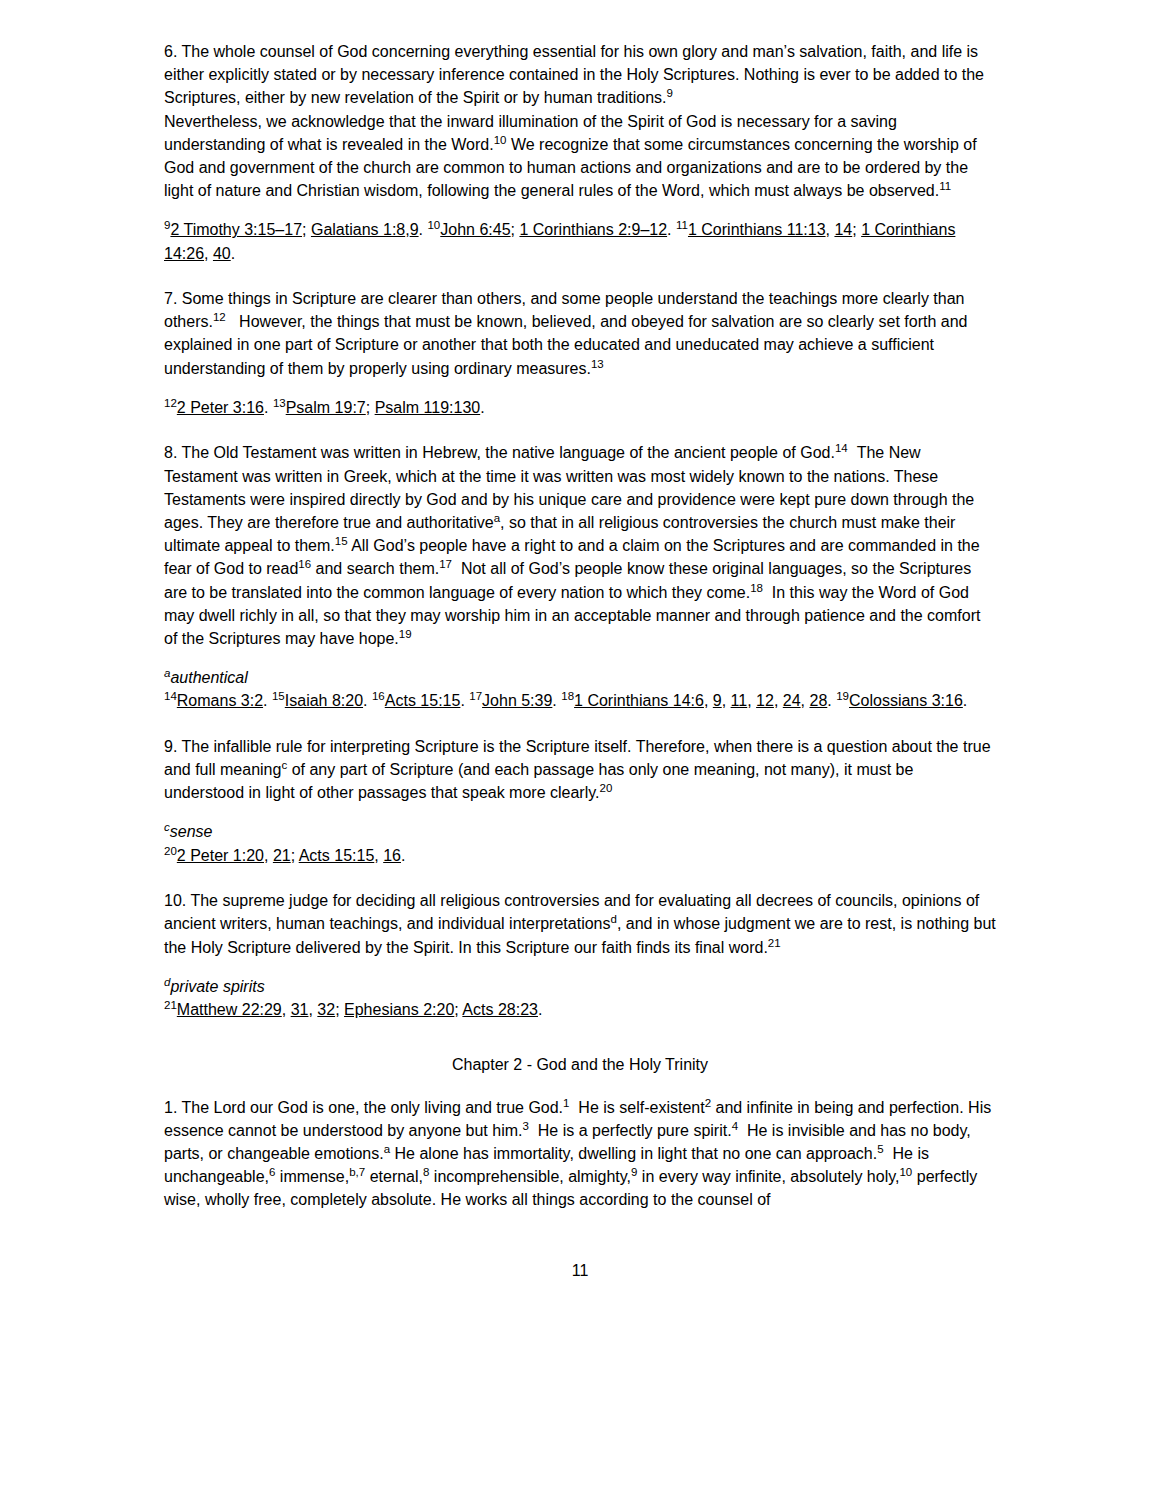6. The whole counsel of God concerning everything essential for his own glory and man’s salvation, faith, and life is either explicitly stated or by necessary inference contained in the Holy Scriptures. Nothing is ever to be added to the Scriptures, either by new revelation of the Spirit or by human traditions.9
Nevertheless, we acknowledge that the inward illumination of the Spirit of God is necessary for a saving understanding of what is revealed in the Word.10 We recognize that some circumstances concerning the worship of God and government of the church are common to human actions and organizations and are to be ordered by the light of nature and Christian wisdom, following the general rules of the Word, which must always be observed.11
92 Timothy 3:15–17; Galatians 1:8,9. 10John 6:45; 1 Corinthians 2:9–12. 111 Corinthians 11:13, 14; 1 Corinthians 14:26, 40.
7. Some things in Scripture are clearer than others, and some people understand the teachings more clearly than others.12 However, the things that must be known, believed, and obeyed for salvation are so clearly set forth and explained in one part of Scripture or another that both the educated and uneducated may achieve a sufficient understanding of them by properly using ordinary measures.13
122 Peter 3:16. 13Psalm 19:7; Psalm 119:130.
8. The Old Testament was written in Hebrew, the native language of the ancient people of God.14 The New Testament was written in Greek, which at the time it was written was most widely known to the nations. These Testaments were inspired directly by God and by his unique care and providence were kept pure down through the ages. They are therefore true and authoritativea, so that in all religious controversies the church must make their ultimate appeal to them.15 All God’s people have a right to and a claim on the Scriptures and are commanded in the fear of God to read16 and search them.17 Not all of God’s people know these original languages, so the Scriptures are to be translated into the common language of every nation to which they come.18 In this way the Word of God may dwell richly in all, so that they may worship him in an acceptable manner and through patience and the comfort of the Scriptures may have hope.19
aauthentical
14Romans 3:2. 15Isaiah 8:20. 16Acts 15:15. 17John 5:39. 181 Corinthians 14:6, 9, 11, 12, 24, 28. 19Colossians 3:16.
9. The infallible rule for interpreting Scripture is the Scripture itself. Therefore, when there is a question about the true and full meaningc of any part of Scripture (and each passage has only one meaning, not many), it must be understood in light of other passages that speak more clearly.20
csense
202 Peter 1:20, 21; Acts 15:15, 16.
10. The supreme judge for deciding all religious controversies and for evaluating all decrees of councils, opinions of ancient writers, human teachings, and individual interpretationsd, and in whose judgment we are to rest, is nothing but the Holy Scripture delivered by the Spirit. In this Scripture our faith finds its final word.21
dprivate spirits
21Matthew 22:29, 31, 32; Ephesians 2:20; Acts 28:23.
Chapter 2 - God and the Holy Trinity
1. The Lord our God is one, the only living and true God.1 He is self-existent2 and infinite in being and perfection. His essence cannot be understood by anyone but him.3 He is a perfectly pure spirit.4 He is invisible and has no body, parts, or changeable emotions.a He alone has immortality, dwelling in light that no one can approach.5 He is unchangeable,6 immense,b,7 eternal,8 incomprehensible, almighty,9 in every way infinite, absolutely holy,10 perfectly wise, wholly free, completely absolute. He works all things according to the counsel of
11